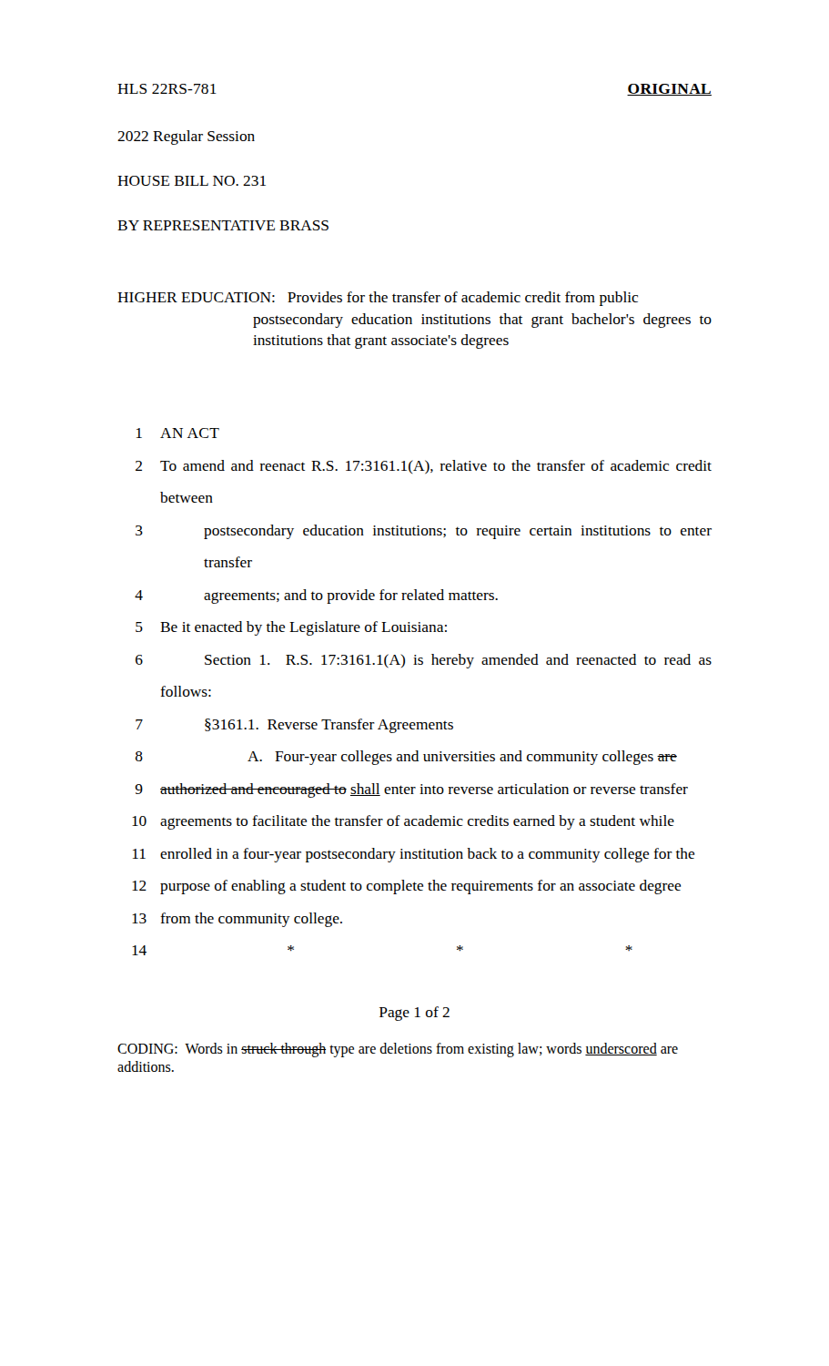HLS 22RS-781 ORIGINAL
2022 Regular Session
HOUSE BILL NO. 231
BY REPRESENTATIVE BRASS
HIGHER EDUCATION: Provides for the transfer of academic credit from public postsecondary education institutions that grant bachelor's degrees to institutions that grant associate's degrees
| 1 | AN ACT |
| 2 | To amend and reenact R.S. 17:3161.1(A), relative to the transfer of academic credit between |
| 3 | postsecondary education institutions; to require certain institutions to enter transfer |
| 4 | agreements; and to provide for related matters. |
| 5 | Be it enacted by the Legislature of Louisiana: |
| 6 | Section 1. R.S. 17:3161.1(A) is hereby amended and reenacted to read as follows: |
| 7 | §3161.1. Reverse Transfer Agreements |
| 8 | A. Four-year colleges and universities and community colleges are |
| 9 | authorized and encouraged to shall enter into reverse articulation or reverse transfer |
| 10 | agreements to facilitate the transfer of academic credits earned by a student while |
| 11 | enrolled in a four-year postsecondary institution back to a community college for the |
| 12 | purpose of enabling a student to complete the requirements for an associate degree |
| 13 | from the community college. |
| 14 | * * * |
Page 1 of 2
CODING: Words in struck through type are deletions from existing law; words underscored are additions.